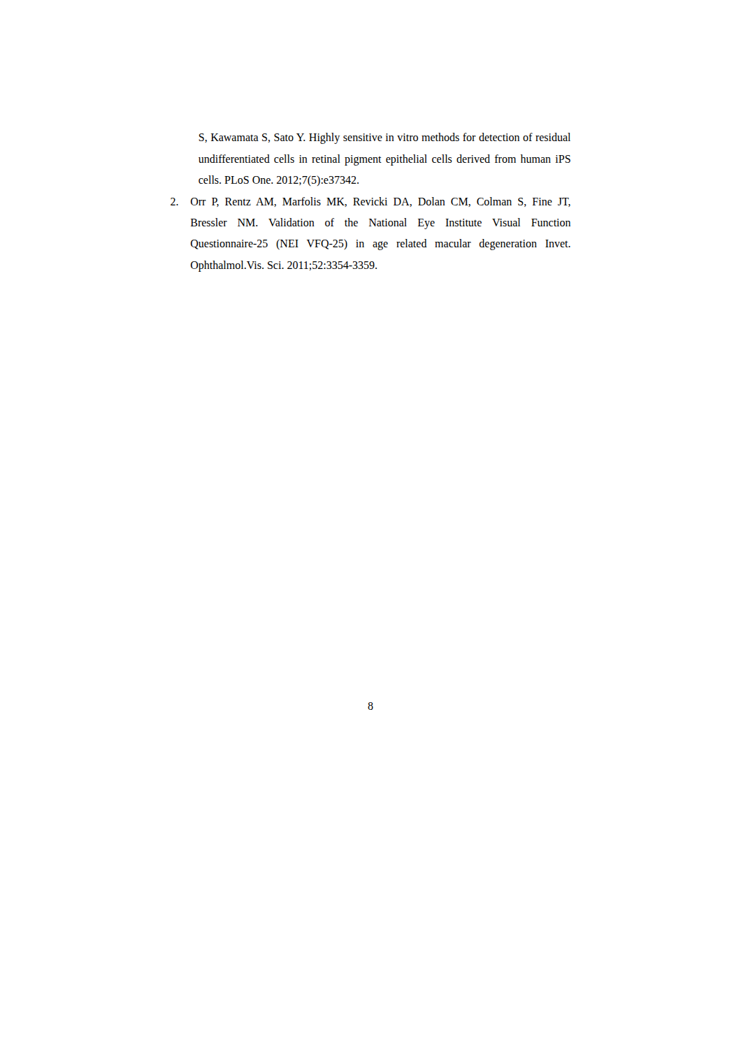S, Kawamata S, Sato Y. Highly sensitive in vitro methods for detection of residual undifferentiated cells in retinal pigment epithelial cells derived from human iPS cells. PLoS One. 2012;7(5):e37342.
2. Orr P, Rentz AM, Marfolis MK, Revicki DA, Dolan CM, Colman S, Fine JT, Bressler NM. Validation of the National Eye Institute Visual Function Questionnaire-25 (NEI VFQ-25) in age related macular degeneration Invet. Ophthalmol.Vis. Sci. 2011;52:3354-3359.
8